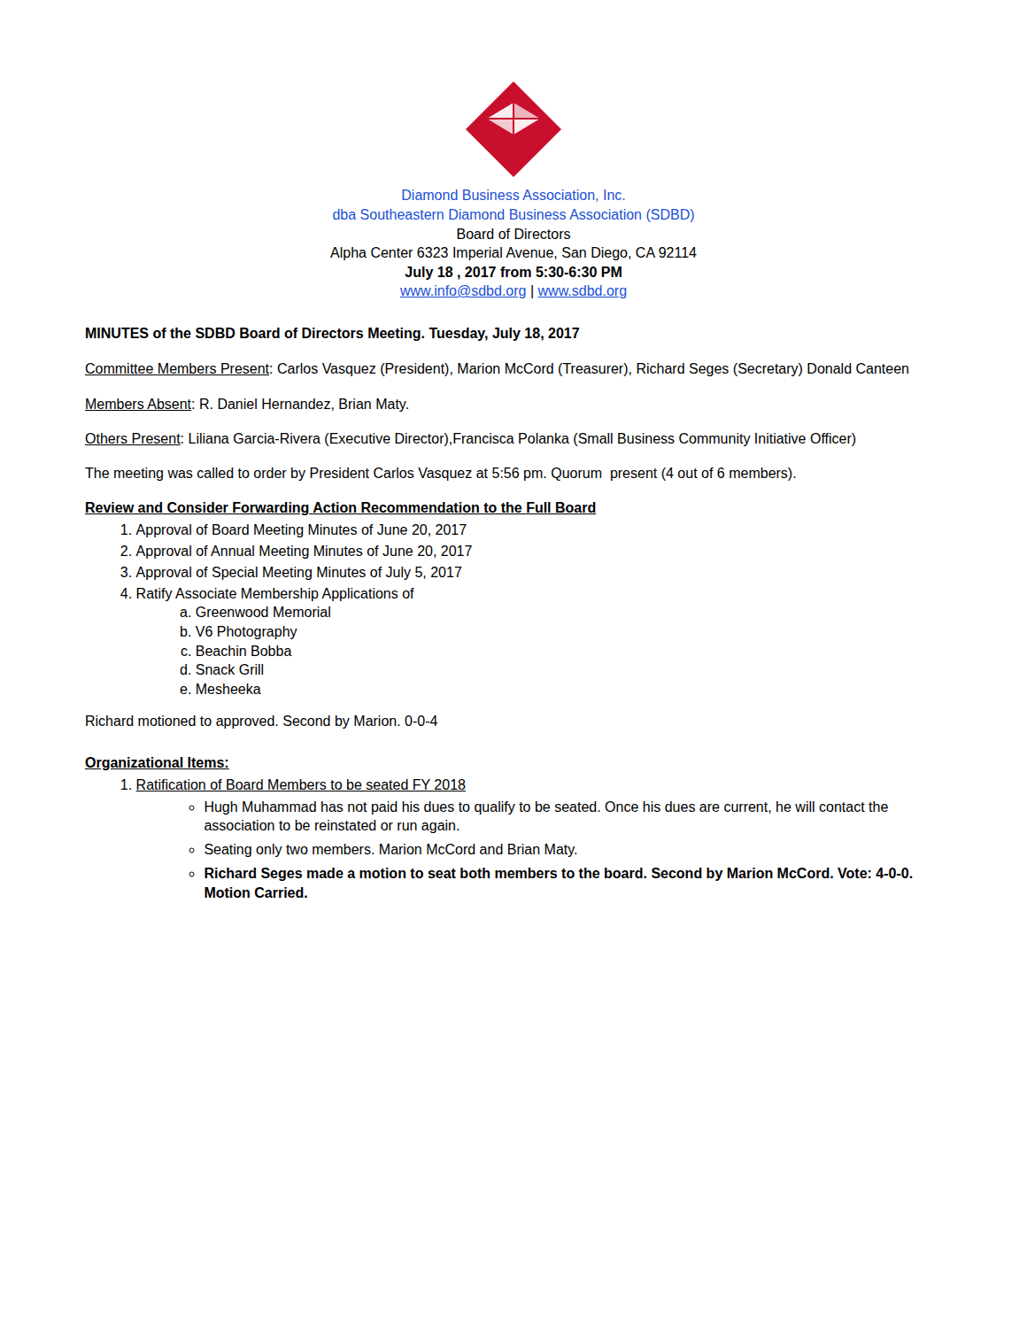Diamond Business Association, Inc.
dba Southeastern Diamond Business Association (SDBD)
Board of Directors
Alpha Center 6323 Imperial Avenue, San Diego, CA 92114
July 18 , 2017 from 5:30-6:30 PM
www.info@sdbd.org | www.sdbd.org
MINUTES of the SDBD Board of Directors Meeting. Tuesday, July 18, 2017
Committee Members Present: Carlos Vasquez (President), Marion McCord (Treasurer), Richard Seges (Secretary) Donald Canteen
Members Absent: R. Daniel Hernandez, Brian Maty.
Others Present: Liliana Garcia-Rivera (Executive Director),Francisca Polanka (Small Business Community Initiative Officer)
The meeting was called to order by President Carlos Vasquez at 5:56 pm. Quorum present (4 out of 6 members).
Review and Consider Forwarding Action Recommendation to the Full Board
Approval of Board Meeting Minutes of June 20, 2017
Approval of Annual Meeting Minutes of June 20, 2017
Approval of Special Meeting Minutes of July 5, 2017
Ratify Associate Membership Applications of
Greenwood Memorial
V6 Photography
Beachin Bobba
Snack Grill
Mesheeka
Richard motioned to approved. Second by Marion. 0-0-4
Organizational Items:
Ratification of Board Members to be seated FY 2018
Hugh Muhammad has not paid his dues to qualify to be seated. Once his dues are current, he will contact the association to be reinstated or run again.
Seating only two members. Marion McCord and Brian Maty.
Richard Seges made a motion to seat both members to the board. Second by Marion McCord. Vote: 4-0-0. Motion Carried.